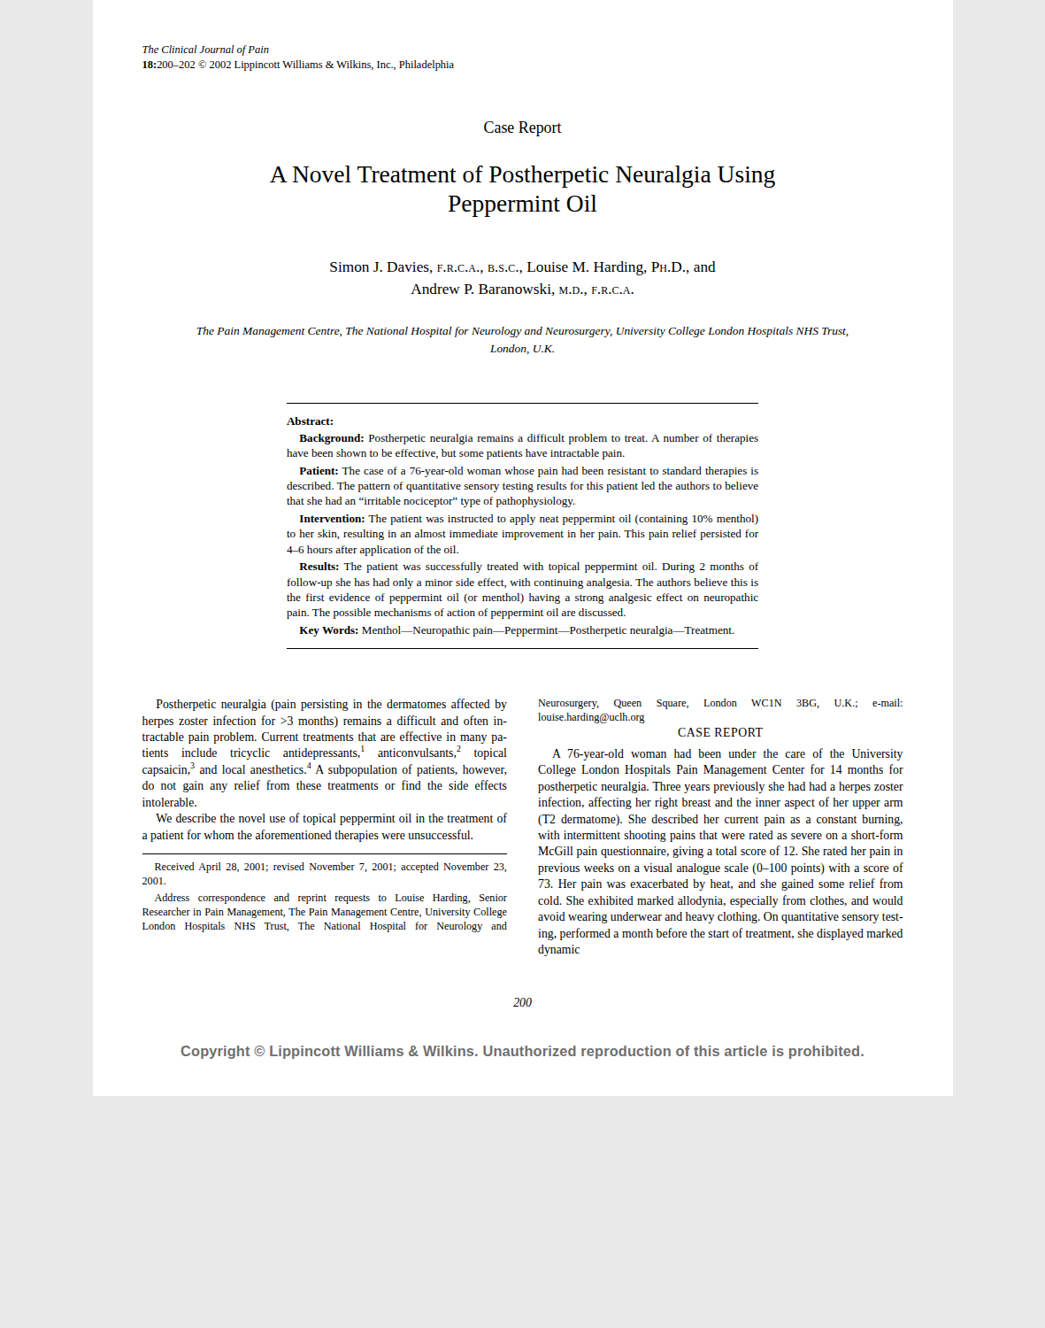The Clinical Journal of Pain
18: 200–202 © 2002 Lippincott Williams & Wilkins, Inc., Philadelphia
Case Report
A Novel Treatment of Postherpetic Neuralgia Using
Peppermint Oil
Simon J. Davies, f.r.c.a., b.s.c., Louise M. Harding, Ph.D., and
Andrew P. Baranowski, m.d., f.r.c.a.
The Pain Management Centre, The National Hospital for Neurology and Neurosurgery, University College London Hospitals NHS Trust, London, U.K.
Abstract:
Background: Postherpetic neuralgia remains a difficult problem to treat. A number of therapies have been shown to be effective, but some patients have intractable pain.
Patient: The case of a 76-year-old woman whose pain had been resistant to standard therapies is described. The pattern of quantitative sensory testing results for this patient led the authors to believe that she had an “irritable nociceptor” type of pathophysiology.
Intervention: The patient was instructed to apply neat peppermint oil (containing 10% menthol) to her skin, resulting in an almost immediate improvement in her pain. This pain relief persisted for 4–6 hours after application of the oil.
Results: The patient was successfully treated with topical peppermint oil. During 2 months of follow-up she has had only a minor side effect, with continuing analgesia. The authors believe this is the first evidence of peppermint oil (or menthol) having a strong analgesic effect on neuropathic pain. The possible mechanisms of action of peppermint oil are discussed.
Key Words: Menthol—Neuropathic pain—Peppermint—Postherpetic neuralgia—Treatment.
Postherpetic neuralgia (pain persisting in the dermatomes affected by herpes zoster infection for >3 months) remains a difficult and often intractable pain problem. Current treatments that are effective in many patients include tricyclic antidepressants,1 anticonvulsants,2 topical capsaicin,3 and local anesthetics.4 A subpopulation of patients, however, do not gain any relief from these treatments or find the side effects intolerable.
We describe the novel use of topical peppermint oil in the treatment of a patient for whom the aforementioned therapies were unsuccessful.
Received April 28, 2001; revised November 7, 2001; accepted November 23, 2001.
Address correspondence and reprint requests to Louise Harding, Senior Researcher in Pain Management, The Pain Management Centre, University College London Hospitals NHS Trust, The National Hospital for Neurology and Neurosurgery, Queen Square, London WC1N 3BG, U.K.; e-mail: louise.harding@uclh.org
Case Report
A 76-year-old woman had been under the care of the University College London Hospitals Pain Management Center for 14 months for postherpetic neuralgia. Three years previously she had had a herpes zoster infection, affecting her right breast and the inner aspect of her upper arm (T2 dermatome). She described her current pain as a constant burning, with intermittent shooting pains that were rated as severe on a short-form McGill pain questionnaire, giving a total score of 12. She rated her pain in previous weeks on a visual analogue scale (0–100 points) with a score of 73. Her pain was exacerbated by heat, and she gained some relief from cold. She exhibited marked allodynia, especially from clothes, and would avoid wearing underwear and heavy clothing. On quantitative sensory testing, performed a month before the start of treatment, she displayed marked dynamic
200
Copyright © Lippincott Williams & Wilkins. Unauthorized reproduction of this article is prohibited.